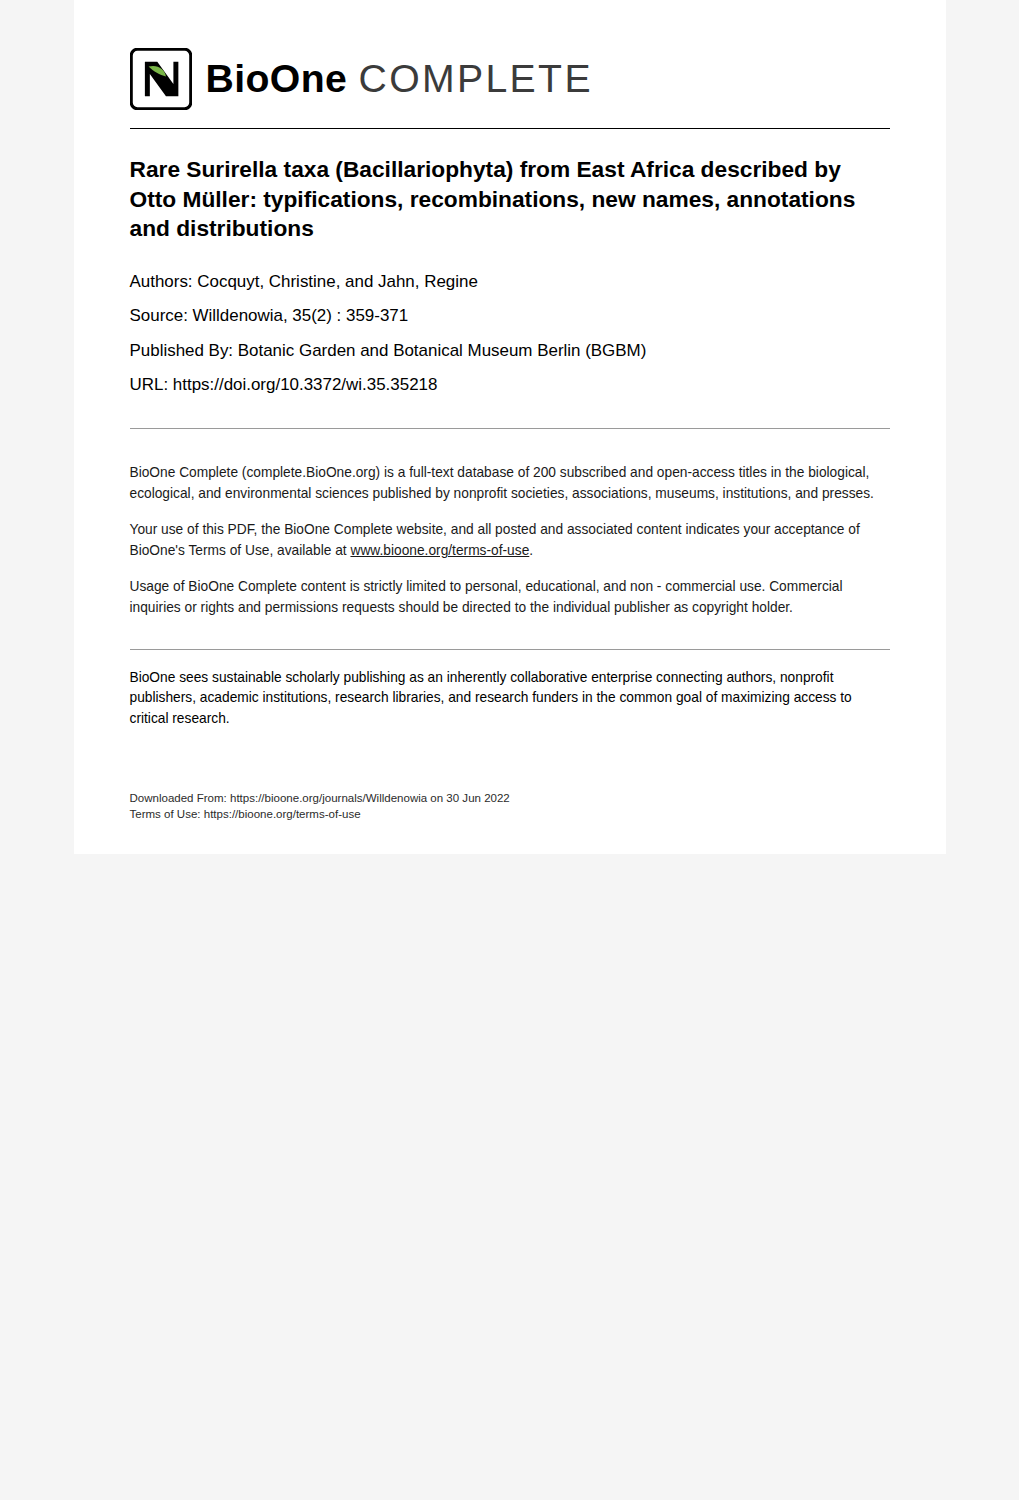Bio One COMPLETE
Rare Surirella taxa (Bacillariophyta) from East Africa described by Otto Müller: typifications, recombinations, new names, annotations and distributions
Authors: Cocquyt, Christine, and Jahn, Regine
Source: Willdenowia, 35(2) : 359-371
Published By: Botanic Garden and Botanical Museum Berlin (BGBM)
URL: https://doi.org/10.3372/wi.35.35218
BioOne Complete (complete.BioOne.org) is a full-text database of 200 subscribed and open-access titles in the biological, ecological, and environmental sciences published by nonprofit societies, associations, museums, institutions, and presses.
Your use of this PDF, the BioOne Complete website, and all posted and associated content indicates your acceptance of BioOne's Terms of Use, available at www.bioone.org/terms-of-use.
Usage of BioOne Complete content is strictly limited to personal, educational, and non - commercial use. Commercial inquiries or rights and permissions requests should be directed to the individual publisher as copyright holder.
BioOne sees sustainable scholarly publishing as an inherently collaborative enterprise connecting authors, nonprofit publishers, academic institutions, research libraries, and research funders in the common goal of maximizing access to critical research.
Downloaded From: https://bioone.org/journals/Willdenowia on 30 Jun 2022
Terms of Use: https://bioone.org/terms-of-use